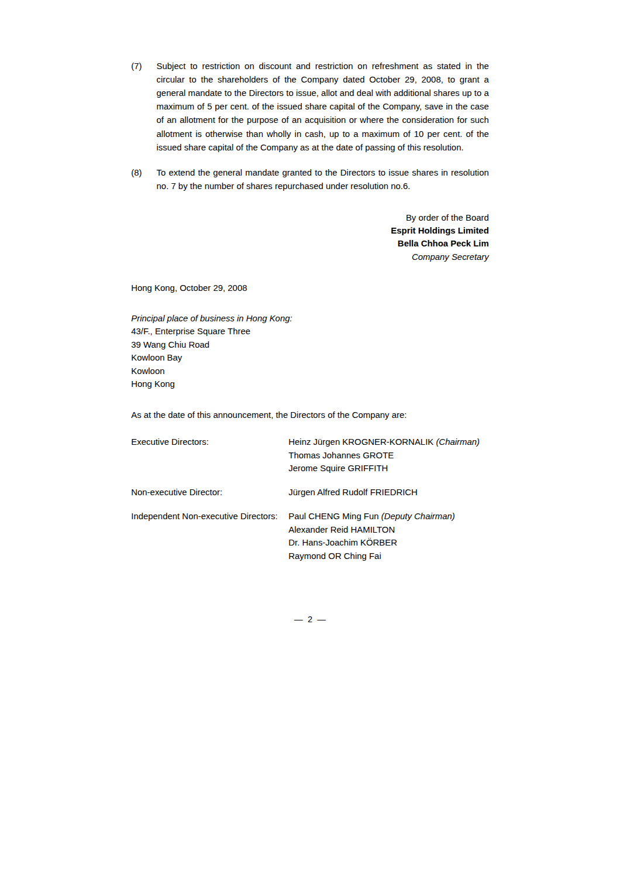(7) Subject to restriction on discount and restriction on refreshment as stated in the circular to the shareholders of the Company dated October 29, 2008, to grant a general mandate to the Directors to issue, allot and deal with additional shares up to a maximum of 5 per cent. of the issued share capital of the Company, save in the case of an allotment for the purpose of an acquisition or where the consideration for such allotment is otherwise than wholly in cash, up to a maximum of 10 per cent. of the issued share capital of the Company as at the date of passing of this resolution.
(8) To extend the general mandate granted to the Directors to issue shares in resolution no. 7 by the number of shares repurchased under resolution no.6.
By order of the Board
Esprit Holdings Limited
Bella Chhoa Peck Lim
Company Secretary
Hong Kong, October 29, 2008
Principal place of business in Hong Kong:
43/F., Enterprise Square Three
39 Wang Chiu Road
Kowloon Bay
Kowloon
Hong Kong
As at the date of this announcement, the Directors of the Company are:
| Executive Directors: | Heinz Jürgen KROGNER-KORNALIK (Chairman) Thomas Johannes GROTE Jerome Squire GRIFFITH |
| Non-executive Director: | Jürgen Alfred Rudolf FRIEDRICH |
| Independent Non-executive Directors: | Paul CHENG Ming Fun (Deputy Chairman) Alexander Reid HAMILTON Dr. Hans-Joachim KÖRBER Raymond OR Ching Fai |
— 2 —